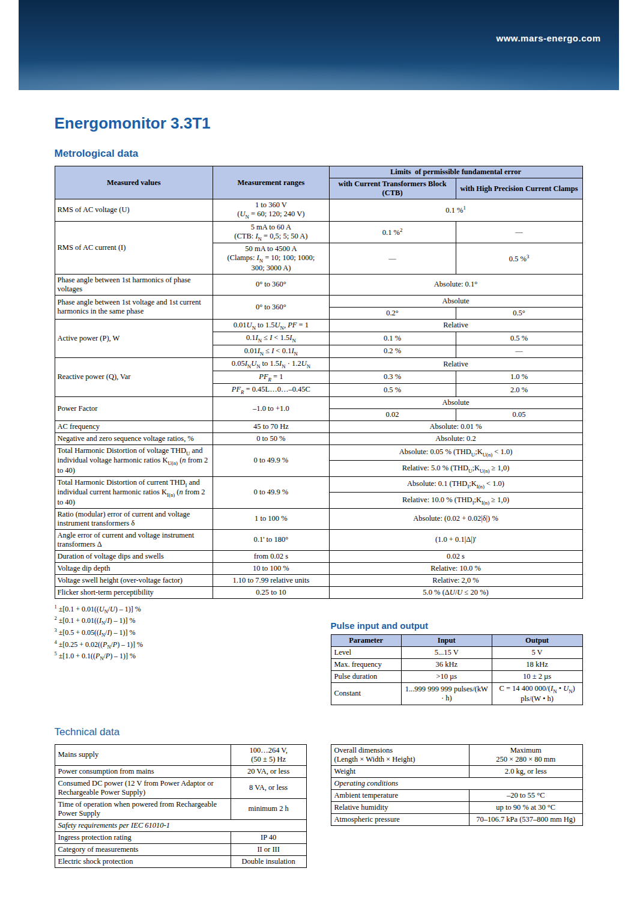www.mars-energo.com
Energomonitor 3.3T1
Metrological data
| Measured values | Measurement ranges | Limits of permissible fundamental error |
| --- | --- | --- |
| with Current Transformers Block (CTB) | with High Precision Current Clamps |
| RMS of AC voltage (U) | 1 to 360 V ( U N = 60; 120; 240 V) | 0.1 % 1 |
| RMS of AC current (I) | 5 mA to 60 A (CTB: I N = 0,5; 5; 50 A) | 0.1 % 2 | — |
| 50 mA to 4500 A (Clamps: I N = 10; 100; 1000; 300; 3000 A) | — | 0.5 % 3 |
| Phase angle between 1st harmonics of phase voltages | 0° to 360° | Absolute: 0.1° |
| Phase angle between 1st voltage and 1st current harmonics in the same phase | 0° to 360° | Absolute |
| 0.2° | 0.5° |
| Active power (P), W | 0.01 U N to 1.5 U N , PF = 1 | Relative |
| 0.1 I N ≤ I < 1.5 I N | 0.1 % | 0.5 % |
| 0.01 I N ≤ I < 0.1 I N | 0.2 % | — |
| Reactive power (Q), Var | 0.05 I N U N to 1.5 I N · 1.2 U N | Relative |
| PF R = 1 | 0.3 % | 1.0 % |
| PF R = 0.45L…0…–0.45C | 0.5 % | 2.0 % |
| Power Factor | –1.0 to +1.0 | Absolute |
| 0.02 | 0.05 |
| AC frequency | 45 to 70 Hz | Absolute: 0.01 % |
| Negative and zero sequence voltage ratios, % | 0 to 50 % | Absolute: 0.2 |
| Total Harmonic Distortion of voltage THD U and individual voltage harmonic ratios K U(n) ( n from 2 to 40) | 0 to 49.9 % | Absolute: 0.05 % (THD U ;K U(n) < 1.0) |
| Relative: 5.0 % (THD U ;K U(n) ≥ 1,0) |
| Total Harmonic Distortion of current THD I and individual current harmonic ratios K I(n) ( n from 2 to 40) | 0 to 49.9 % | Absolute: 0.1 (THD I ;K I(n) < 1.0) |
| Relative: 10.0 % (THD I ;K I(n) ≥ 1,0) |
| Ratio (modular) error of current and voltage instrument transformers δ | 1 to 100 % | Absolute: (0.02 + 0.02/δ/) % |
| Angle error of current and voltage instrument transformers Δ | 0.1' to 180° | (1.0 + 0.1/Δ/)' |
| Duration of voltage dips and swells | from 0.02 s | 0.02 s |
| Voltage dip depth | 10 to 100 % | Relative: 10.0 % |
| Voltage swell height (over-voltage factor) | 1.10 to 7.99 relative units | Relative: 2,0 % |
| Flicker short-term perceptibility | 0.25 to 10 | 5.0 % (Δ U / U ≤ 20 %) |
1 ±[0.1 + 0.01((UN/U) – 1)] %
2 ±[0.1 + 0.01((IN/I) – 1)] %
3 ±[0.5 + 0.05((IN/I) – 1)] %
4 ±[0.25 + 0.02((PN/P) – 1)] %
5 ±[1.0 + 0.1((PN/P) – 1)] %
Pulse input and output
| Parameter | Input | Output |
| --- | --- | --- |
| Level | 5...15 V | 5 V |
| Max. frequency | 36 kHz | 18 kHz |
| Pulse duration | >10 µs | 10 ± 2 µs |
| Constant | 1...999 999 999 pulses/(kW · h) | C = 14 400 000/( I N • U N ) pls/(W • h) |
Technical data
| Mains supply | 100…264 V, (50 ± 5) Hz |
| Power consumption from mains | 20 VA, or less |
| Consumed DC power (12 V from Power Adaptor or Rechargeable Power Supply) | 8 VA, or less |
| Time of operation when powered from Rechargeable Power Supply | minimum 2 h |
| Safety requirements per IEC 61010-1 |
| Ingress protection rating | IP 40 |
| Category of measurements | II or III |
| Electric shock protection | Double insulation |
| Overall dimensions (Length × Width × Height) | Maximum 250 × 280 × 80 mm |
| Weight | 2.0 kg, or less |
| Operating conditions |
| Ambient temperature | –20 to 55 °C |
| Relative humidity | up to 90 % at 30 °C |
| Atmospheric pressure | 70–106.7 kPa (537–800 mm Hg) |